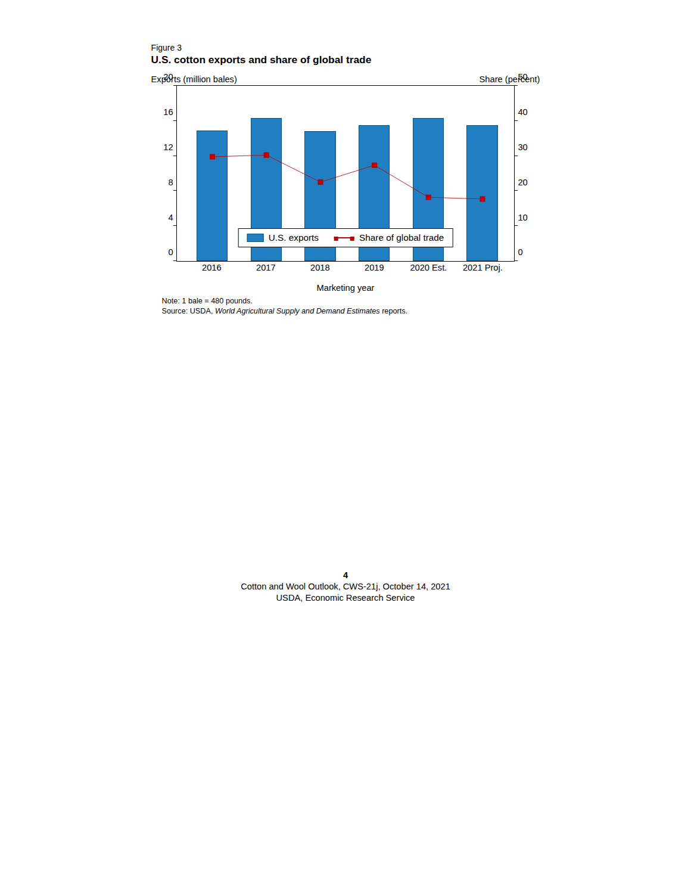Figure 3
U.S. cotton exports and share of global trade
Exports (million bales) Share (percent)
0 4 8 12 16 20 0 10 20 30 40 50
U.S. exports Share of global trade
2016 2017 2018 2019 2020 Est. 2021 Proj.
Marketing year
Note: 1 bale = 480 pounds.
Source: USDA, World Agricultural Supply and Demand Estimates reports.
4
Cotton and Wool Outlook, CWS-21j, October 14, 2021
USDA, Economic Research Service